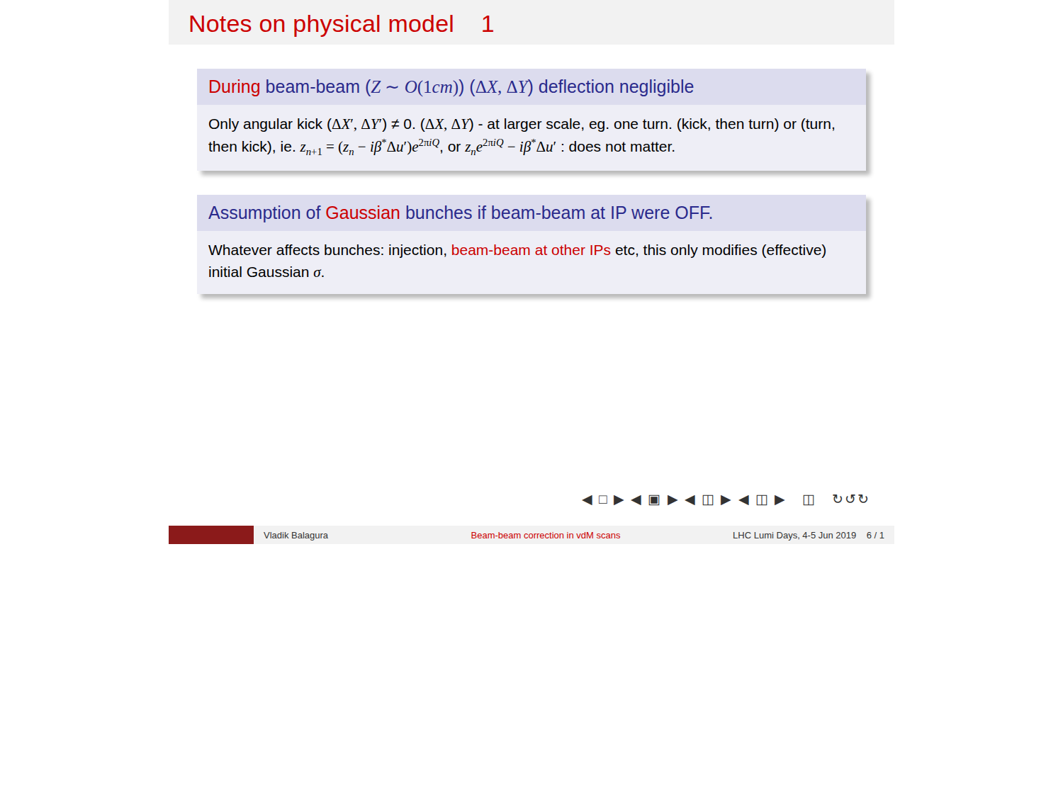Notes on physical model 1
During beam-beam (Z ∼ O(1cm)) (ΔX, ΔY) deflection negligible
Only angular kick (ΔX′, ΔY′) ≠ 0. (ΔX, ΔY) - at larger scale, eg. one turn. (kick, then turn) or (turn, then kick), ie. zn+1 = (zn − iβ*Δu′)e2πiQ, or zne2πiQ − iβ*Δu′ : does not matter.
Assumption of Gaussian bunches if beam-beam at IP were OFF.
Whatever affects bunches: injection, beam-beam at other IPs etc, this only modifies (effective) initial Gaussian σ.
◀ □ ▶ ◀ ▣ ▶ ◀ ◫ ▶ ◀ ◫ ▶ ◫ ↻↺↻
Vladik Balagura
Beam-beam correction in vdM scans
LHC Lumi Days, 4-5 Jun 2019 6 / 1